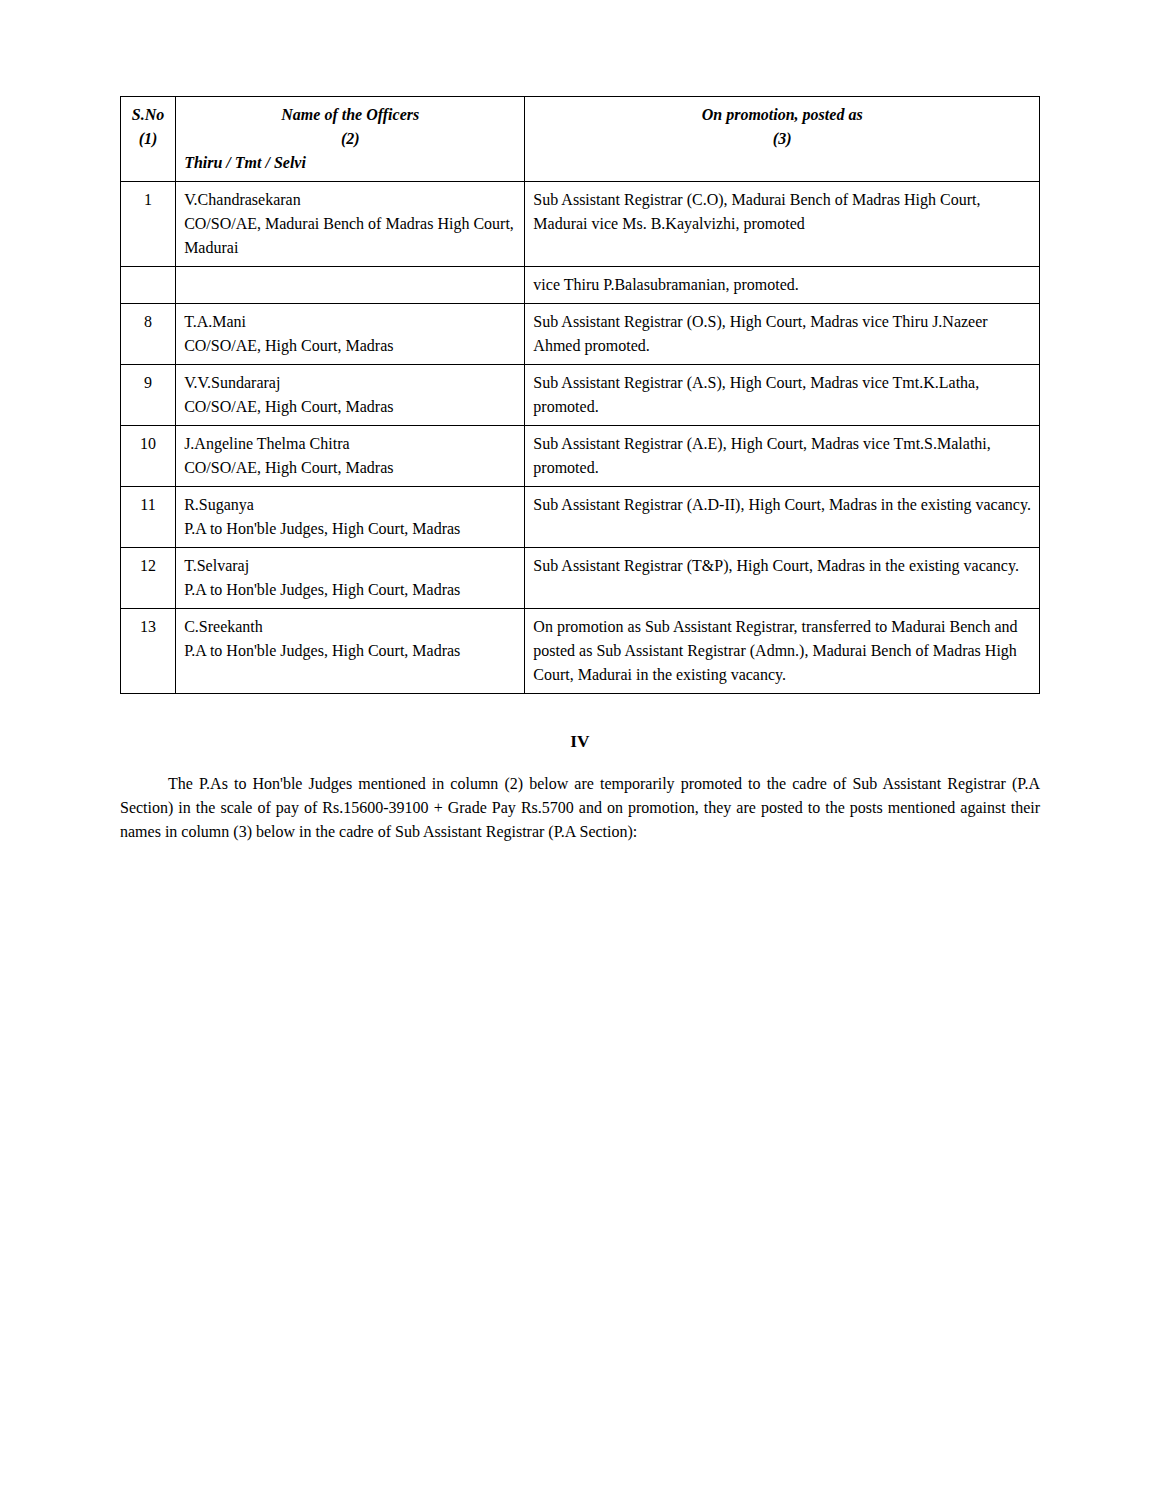| S.No (1) | Name of the Officers (2) Thiru / Tmt / Selvi | On promotion, posted as (3) |
| --- | --- | --- |
| 1 | V.Chandrasekaran CO/SO/AE, Madurai Bench of Madras High Court, Madurai | Sub Assistant Registrar (C.O), Madurai Bench of Madras High Court, Madurai vice Ms. B.Kayalvizhi, promoted |
| | | vice Thiru P.Balasubramanian, promoted. |
| 8 | T.A.Mani CO/SO/AE, High Court, Madras | Sub Assistant Registrar (O.S), High Court, Madras vice Thiru J.Nazeer Ahmed promoted. |
| 9 | V.V.Sundararaj CO/SO/AE, High Court, Madras | Sub Assistant Registrar (A.S), High Court, Madras vice Tmt.K.Latha, promoted. |
| 10 | J.Angeline Thelma Chitra CO/SO/AE, High Court, Madras | Sub Assistant Registrar (A.E), High Court, Madras vice Tmt.S.Malathi, promoted. |
| 11 | R.Suganya P.A to Hon'ble Judges, High Court, Madras | Sub Assistant Registrar (A.D-II), High Court, Madras in the existing vacancy. |
| 12 | T.Selvaraj P.A to Hon'ble Judges, High Court, Madras | Sub Assistant Registrar (T&P), High Court, Madras in the existing vacancy. |
| 13 | C.Sreekanth P.A to Hon'ble Judges, High Court, Madras | On promotion as Sub Assistant Registrar, transferred to Madurai Bench and posted as Sub Assistant Registrar (Admn.), Madurai Bench of Madras High Court, Madurai in the existing vacancy. |
IV
The P.As to Hon'ble Judges mentioned in column (2) below are temporarily promoted to the cadre of Sub Assistant Registrar (P.A Section) in the scale of pay of Rs.15600-39100 + Grade Pay Rs.5700 and on promotion, they are posted to the posts mentioned against their names in column (3) below in the cadre of Sub Assistant Registrar (P.A Section):